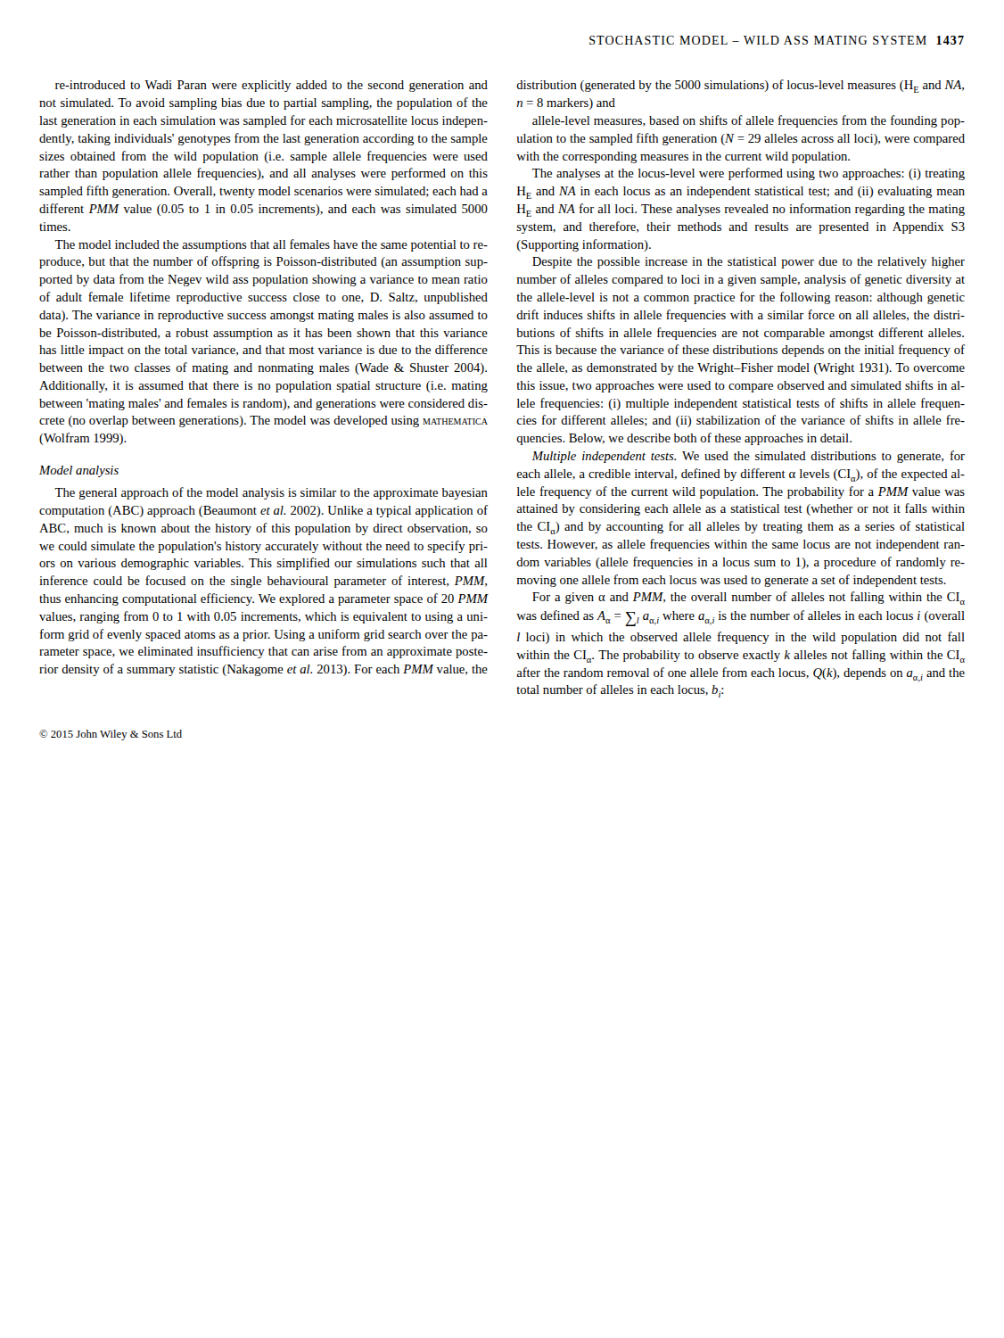STOCHASTIC MODEL – WILD ASS MATING SYSTEM 1437
re-introduced to Wadi Paran were explicitly added to the second generation and not simulated. To avoid sampling bias due to partial sampling, the population of the last generation in each simulation was sampled for each microsatellite locus independently, taking individuals' genotypes from the last generation according to the sample sizes obtained from the wild population (i.e. sample allele frequencies were used rather than population allele frequencies), and all analyses were performed on this sampled fifth generation. Overall, twenty model scenarios were simulated; each had a different PMM value (0.05 to 1 in 0.05 increments), and each was simulated 5000 times.
The model included the assumptions that all females have the same potential to reproduce, but that the number of offspring is Poisson-distributed (an assumption supported by data from the Negev wild ass population showing a variance to mean ratio of adult female lifetime reproductive success close to one, D. Saltz, unpublished data). The variance in reproductive success amongst mating males is also assumed to be Poisson-distributed, a robust assumption as it has been shown that this variance has little impact on the total variance, and that most variance is due to the difference between the two classes of mating and nonmating males (Wade & Shuster 2004). Additionally, it is assumed that there is no population spatial structure (i.e. mating between 'mating males' and females is random), and generations were considered discrete (no overlap between generations). The model was developed using mathematica (Wolfram 1999).
Model analysis
The general approach of the model analysis is similar to the approximate bayesian computation (ABC) approach (Beaumont et al. 2002). Unlike a typical application of ABC, much is known about the history of this population by direct observation, so we could simulate the population's history accurately without the need to specify priors on various demographic variables. This simplified our simulations such that all inference could be focused on the single behavioural parameter of interest, PMM, thus enhancing computational efficiency. We explored a parameter space of 20 PMM values, ranging from 0 to 1 with 0.05 increments, which is equivalent to using a uniform grid of evenly spaced atoms as a prior. Using a uniform grid search over the parameter space, we eliminated insufficiency that can arise from an approximate posterior density of a summary statistic (Nakagome et al. 2013). For each PMM value, the distribution (generated by the 5000 simulations) of locus-level measures (HE and NA, n = 8 markers) and
allele-level measures, based on shifts of allele frequencies from the founding population to the sampled fifth generation (N = 29 alleles across all loci), were compared with the corresponding measures in the current wild population.
The analyses at the locus-level were performed using two approaches: (i) treating HE and NA in each locus as an independent statistical test; and (ii) evaluating mean HE and NA for all loci. These analyses revealed no information regarding the mating system, and therefore, their methods and results are presented in Appendix S3 (Supporting information).
Despite the possible increase in the statistical power due to the relatively higher number of alleles compared to loci in a given sample, analysis of genetic diversity at the allele-level is not a common practice for the following reason: although genetic drift induces shifts in allele frequencies with a similar force on all alleles, the distributions of shifts in allele frequencies are not comparable amongst different alleles. This is because the variance of these distributions depends on the initial frequency of the allele, as demonstrated by the Wright–Fisher model (Wright 1931). To overcome this issue, two approaches were used to compare observed and simulated shifts in allele frequencies: (i) multiple independent statistical tests of shifts in allele frequencies for different alleles; and (ii) stabilization of the variance of shifts in allele frequencies. Below, we describe both of these approaches in detail.
Multiple independent tests. We used the simulated distributions to generate, for each allele, a credible interval, defined by different α levels (CIα), of the expected allele frequency of the current wild population. The probability for a PMM value was attained by considering each allele as a statistical test (whether or not it falls within the CIα) and by accounting for all alleles by treating them as a series of statistical tests. However, as allele frequencies within the same locus are not independent random variables (allele frequencies in a locus sum to 1), a procedure of randomly removing one allele from each locus was used to generate a set of independent tests.
For a given α and PMM, the overall number of alleles not falling within the CIα was defined as Aα = ∑l aα,i where aα,i is the number of alleles in each locus i (overall l loci) in which the observed allele frequency in the wild population did not fall within the CIα. The probability to observe exactly k alleles not falling within the CIα after the random removal of one allele from each locus, Q(k), depends on aα,i and the total number of alleles in each locus, bi:
© 2015 John Wiley & Sons Ltd